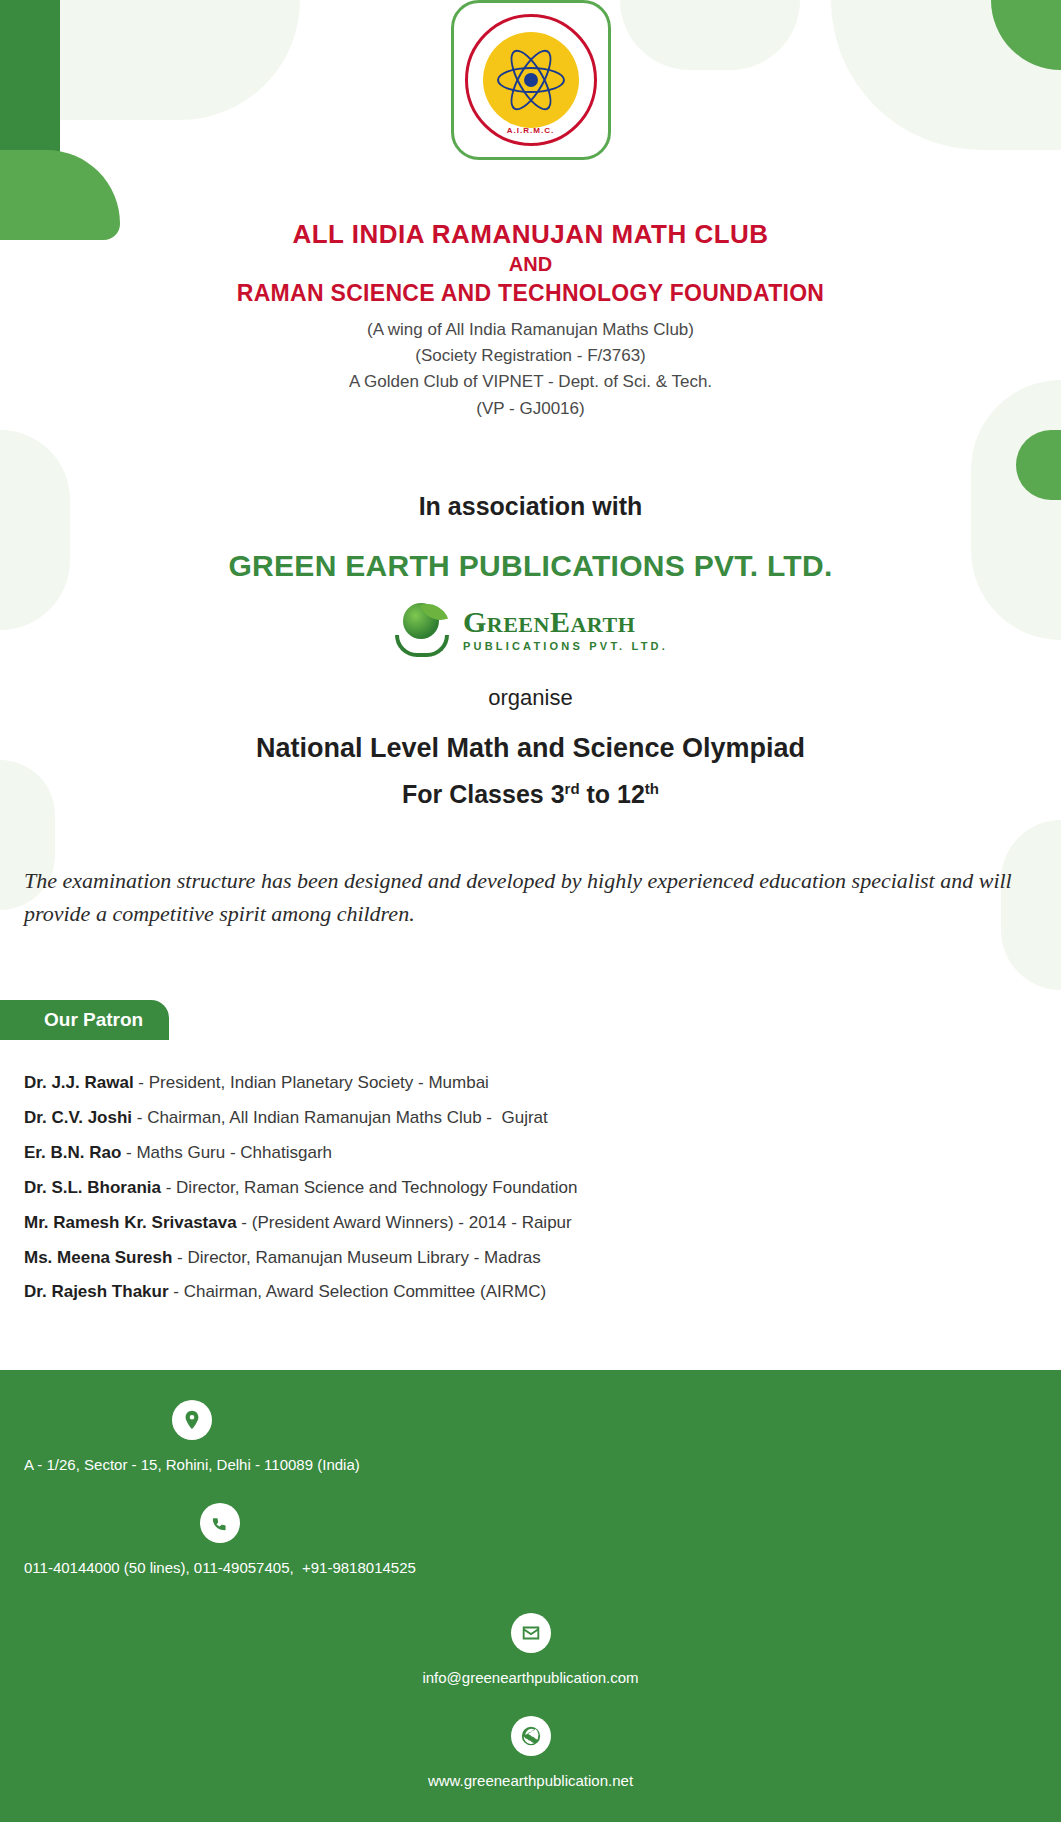A.I.R.M.C.
ALL INDIA RAMANUJAN MATH CLUB
AND
RAMAN SCIENCE AND TECHNOLOGY FOUNDATION
(A wing of All India Ramanujan Maths Club)
(Society Registration - F/3763)
A Golden Club of VIPNET - Dept. of Sci. & Tech.
(VP - GJ0016)
In association with
GREEN EARTH PUBLICATIONS PVT. LTD.
GREENEARTH
PUBLICATIONS PVT. LTD.
organise
National Level Math and Science Olympiad
For Classes 3rd to 12th
The examination structure has been designed and developed by highly experienced education specialist and will provide a competitive spirit among children.
Our Patron
Dr. J.J. Rawal - President, Indian Planetary Society - Mumbai
Dr. C.V. Joshi - Chairman, All Indian Ramanujan Maths Club - Gujrat
Er. B.N. Rao - Maths Guru - Chhatisgarh
Dr. S.L. Bhorania - Director, Raman Science and Technology Foundation
Mr. Ramesh Kr. Srivastava - (President Award Winners) - 2014 - Raipur
Ms. Meena Suresh - Director, Ramanujan Museum Library - Madras
Dr. Rajesh Thakur - Chairman, Award Selection Committee (AIRMC)
A - 1/26, Sector - 15, Rohini, Delhi - 110089 (India)
011-40144000 (50 lines), 011-49057405, +91-9818014525
info@greenearthpublication.com
www.greenearthpublication.net